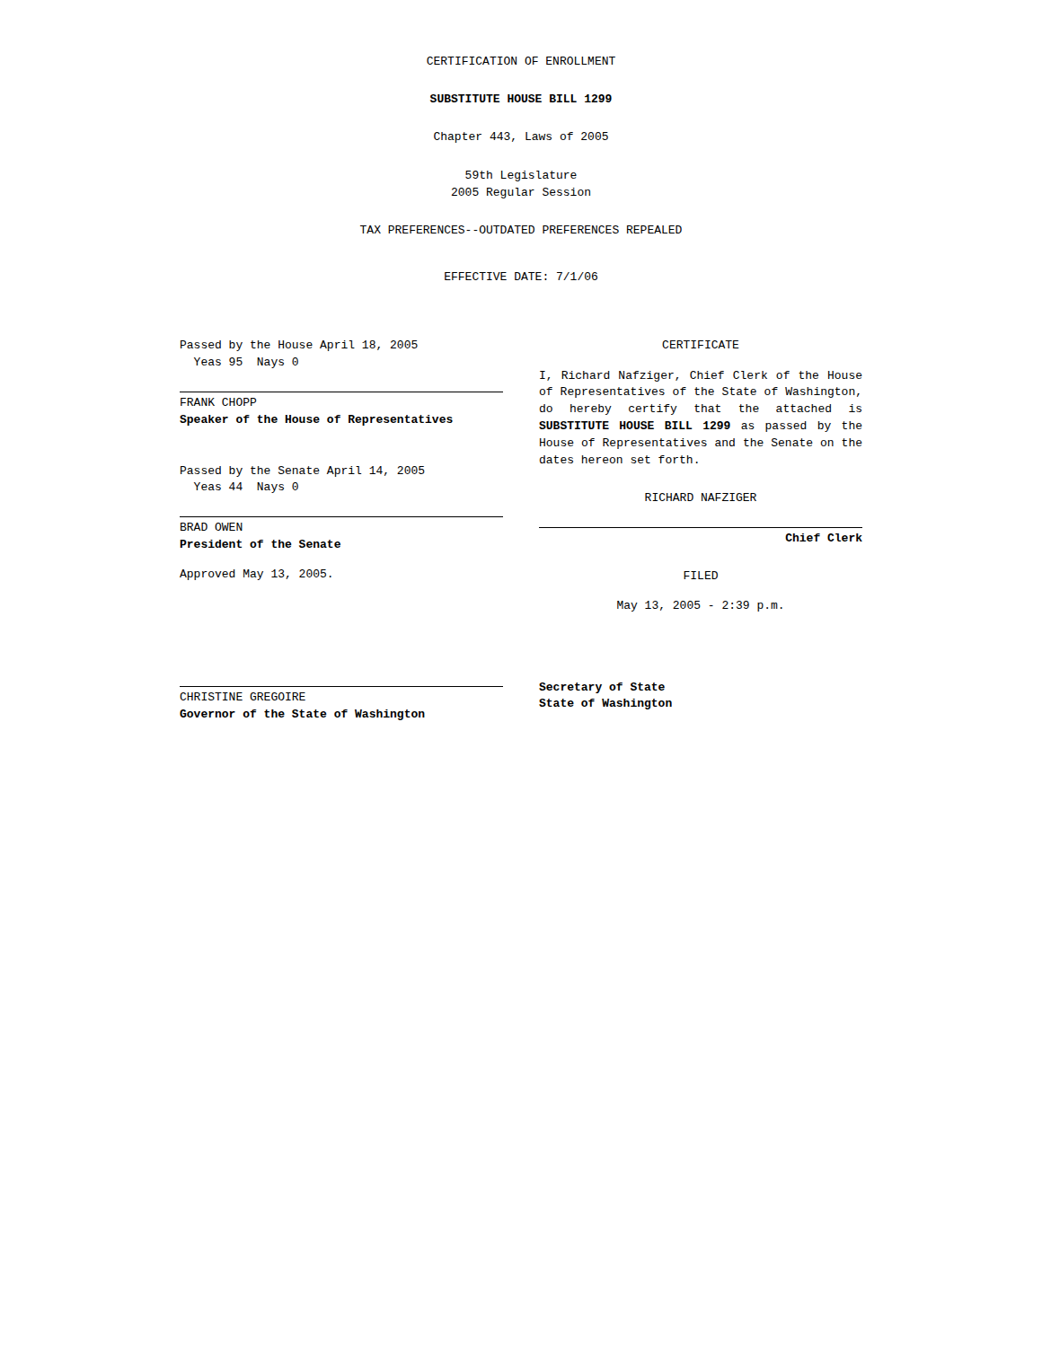CERTIFICATION OF ENROLLMENT
SUBSTITUTE HOUSE BILL 1299
Chapter 443, Laws of 2005
59th Legislature
2005 Regular Session
TAX PREFERENCES--OUTDATED PREFERENCES REPEALED
EFFECTIVE DATE: 7/1/06
Passed by the House April 18, 2005
Yeas 95 Nays 0
FRANK CHOPP
Speaker of the House of Representatives
Passed by the Senate April 14, 2005
Yeas 44 Nays 0
BRAD OWEN
President of the Senate
Approved May 13, 2005.
CERTIFICATE
I, Richard Nafziger, Chief Clerk of the House of Representatives of the State of Washington, do hereby certify that the attached is SUBSTITUTE HOUSE BILL 1299 as passed by the House of Representatives and the Senate on the dates hereon set forth.
RICHARD NAFZIGER
Chief Clerk
FILED
May 13, 2005 - 2:39 p.m.
CHRISTINE GREGOIRE
Governor of the State of Washington
Secretary of State
State of Washington